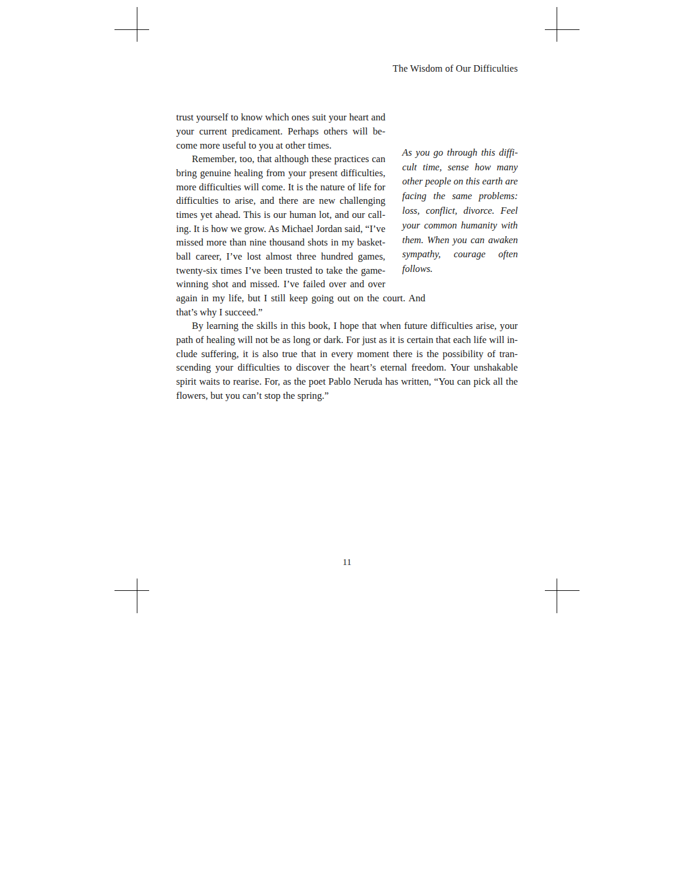The Wisdom of Our Difficulties
As you go through this difficult time, sense how many other people on this earth are facing the same problems: loss, conflict, divorce. Feel your common humanity with them. When you can awaken sympathy, courage often follows.
trust yourself to know which ones suit your heart and your current predicament. Perhaps others will become more useful to you at other times.
Remember, too, that although these practices can bring genuine healing from your present difficulties, more difficulties will come. It is the nature of life for difficulties to arise, and there are new challenging times yet ahead. This is our human lot, and our calling. It is how we grow. As Michael Jordan said, “I’ve missed more than nine thousand shots in my basketball career, I’ve lost almost three hundred games, twenty-six times I’ve been trusted to take the game-winning shot and missed. I’ve failed over and over again in my life, but I still keep going out on the court. And that’s why I succeed.”
By learning the skills in this book, I hope that when future difficulties arise, your path of healing will not be as long or dark. For just as it is certain that each life will include suffering, it is also true that in every moment there is the possibility of transcending your difficulties to discover the heart’s eternal freedom. Your unshakable spirit waits to rearise. For, as the poet Pablo Neruda has written, “You can pick all the flowers, but you can’t stop the spring.”
11